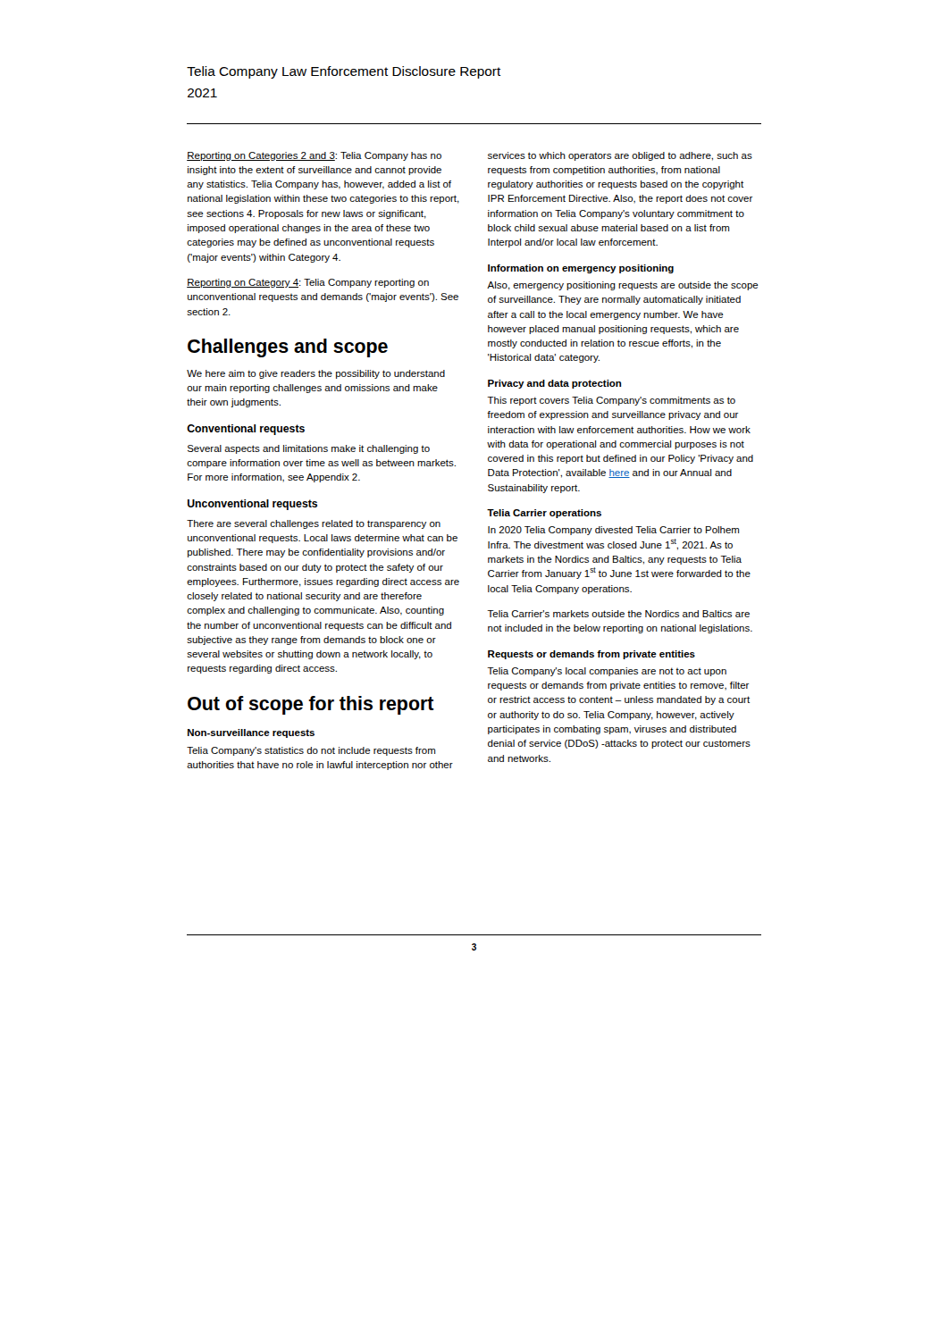Telia Company Law Enforcement Disclosure Report
2021
Reporting on Categories 2 and 3: Telia Company has no insight into the extent of surveillance and cannot provide any statistics. Telia Company has, however, added a list of national legislation within these two categories to this report, see sections 4. Proposals for new laws or significant, imposed operational changes in the area of these two categories may be defined as unconventional requests ('major events') within Category 4.
Reporting on Category 4: Telia Company reporting on unconventional requests and demands ('major events'). See section 2.
Challenges and scope
We here aim to give readers the possibility to understand our main reporting challenges and omissions and make their own judgments.
Conventional requests
Several aspects and limitations make it challenging to compare information over time as well as between markets. For more information, see Appendix 2.
Unconventional requests
There are several challenges related to transparency on unconventional requests. Local laws determine what can be published. There may be confidentiality provisions and/or constraints based on our duty to protect the safety of our employees. Furthermore, issues regarding direct access are closely related to national security and are therefore complex and challenging to communicate. Also, counting the number of unconventional requests can be difficult and subjective as they range from demands to block one or several websites or shutting down a network locally, to requests regarding direct access.
Out of scope for this report
Non-surveillance requests
Telia Company's statistics do not include requests from authorities that have no role in lawful interception nor other
services to which operators are obliged to adhere, such as requests from competition authorities, from national regulatory authorities or requests based on the copyright IPR Enforcement Directive. Also, the report does not cover information on Telia Company's voluntary commitment to block child sexual abuse material based on a list from Interpol and/or local law enforcement.
Information on emergency positioning
Also, emergency positioning requests are outside the scope of surveillance. They are normally automatically initiated after a call to the local emergency number. We have however placed manual positioning requests, which are mostly conducted in relation to rescue efforts, in the 'Historical data' category.
Privacy and data protection
This report covers Telia Company's commitments as to freedom of expression and surveillance privacy and our interaction with law enforcement authorities. How we work with data for operational and commercial purposes is not covered in this report but defined in our Policy 'Privacy and Data Protection', available here and in our Annual and Sustainability report.
Telia Carrier operations
In 2020 Telia Company divested Telia Carrier to Polhem Infra. The divestment was closed June 1st, 2021. As to markets in the Nordics and Baltics, any requests to Telia Carrier from January 1st to June 1st were forwarded to the local Telia Company operations.
Telia Carrier's markets outside the Nordics and Baltics are not included in the below reporting on national legislations.
Requests or demands from private entities
Telia Company's local companies are not to act upon requests or demands from private entities to remove, filter or restrict access to content – unless mandated by a court or authority to do so. Telia Company, however, actively participates in combating spam, viruses and distributed denial of service (DDoS) -attacks to protect our customers and networks.
3